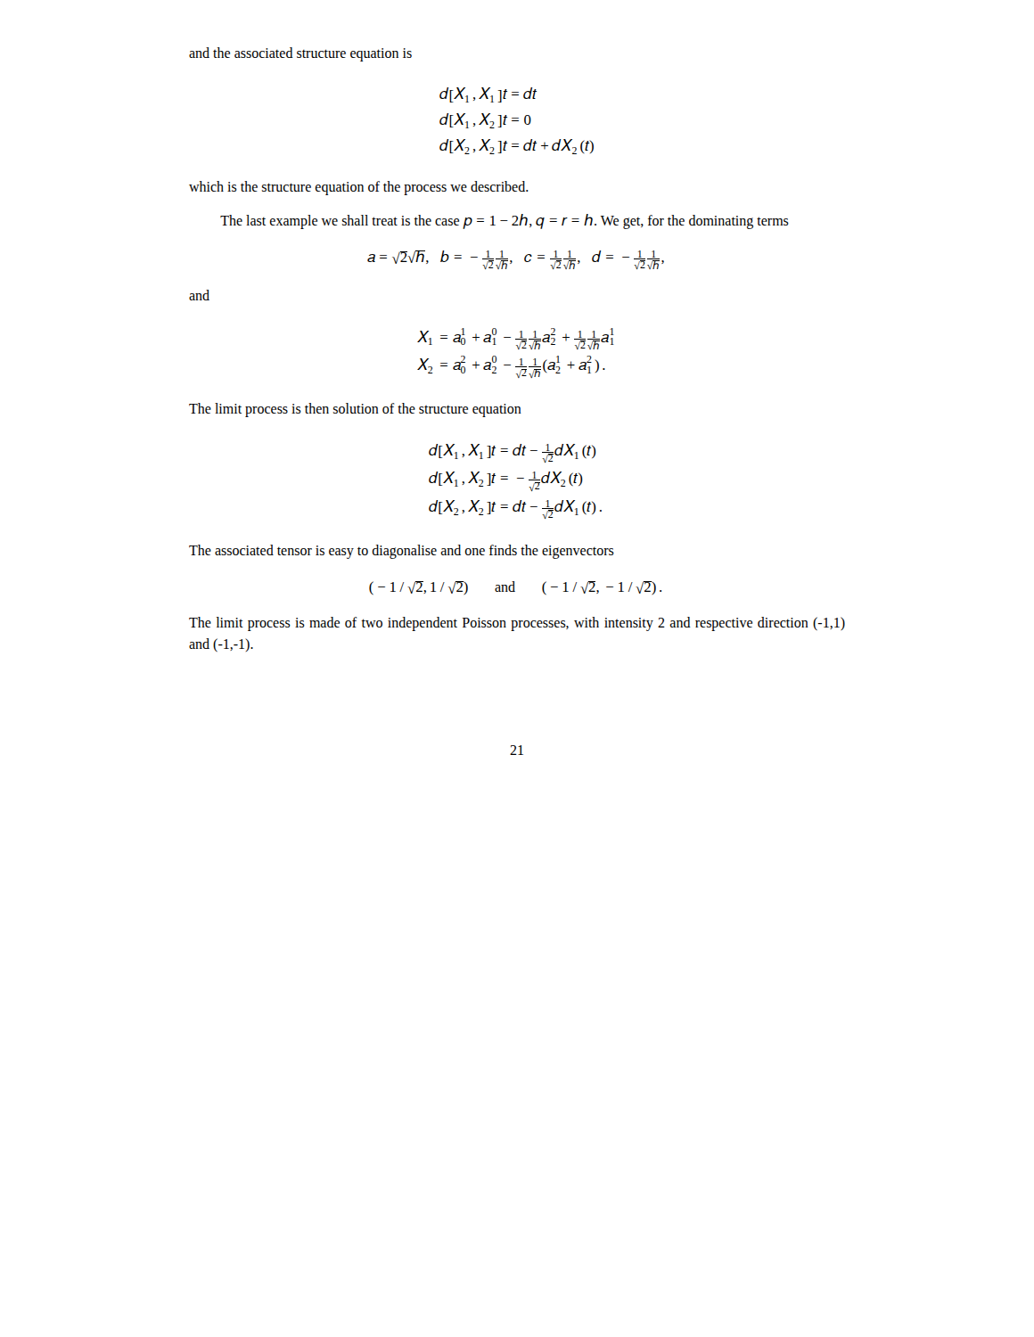and the associated structure equation is
d[X1,X1]t =dt
d[X1,X2]t =0
d[X2,X2]t =dt+dX2(t)
which is the structure equation of the process we described.
The last example we shall treat is the case p=1−2h, q=r=h. We get, for the dominating terms
a=2h, b=−121h, c=121h, d=−121h,
and
X1= a01+ a10− 121h a22+ 121h a11
X2= a02+ a20− 121h (a21+a12).
The limit process is then solution of the structure equation
d[X1,X1]t =dt− 12 dX1(t)
d[X1,X2]t =− 12 dX2(t)
d[X2,X2]t =dt− 12 dX1(t).
The associated tensor is easy to diagonalise and one finds the eigenvectors
(−1/2,1/2) and (−1/2,−1/2).
The limit process is made of two independent Poisson processes, with intensity 2 and respective direction (-1,1) and (-1,-1).
21